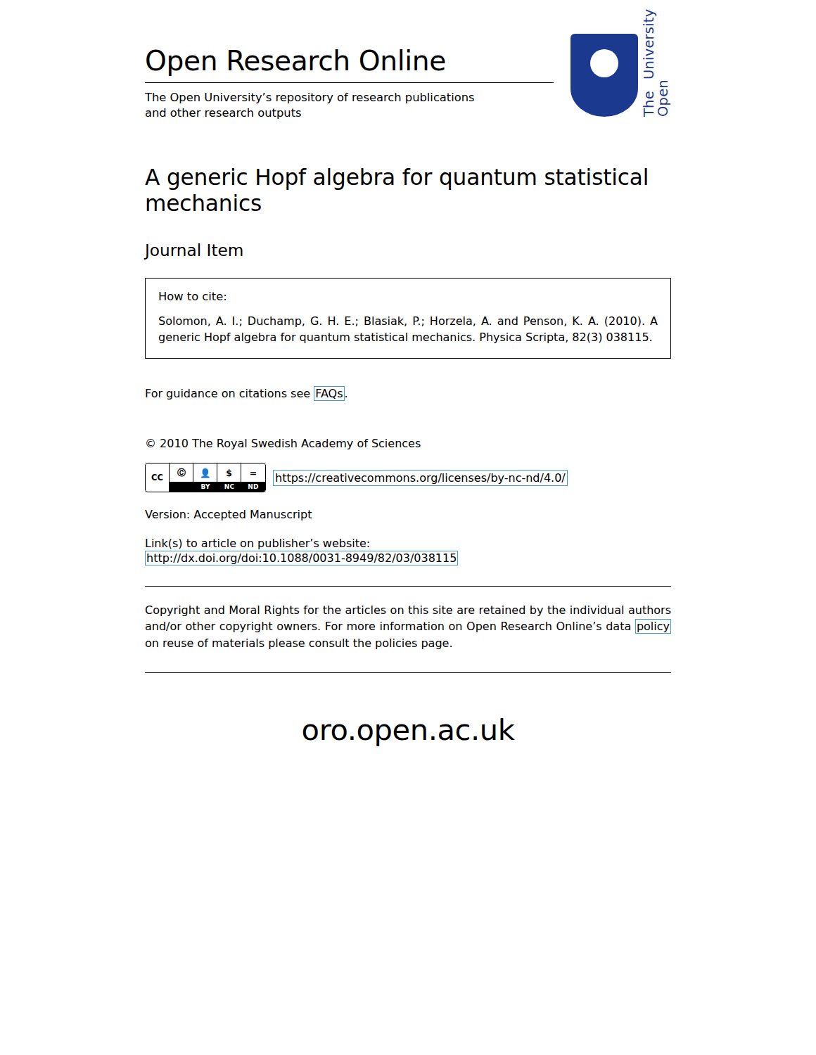Open Research Online
The Open University’s repository of research publications
and other research outputs
The Open University
A generic Hopf algebra for quantum statistical mechanics
Journal Item
How to cite:
Solomon, A. I.; Duchamp, G. H. E.; Blasiak, P.; Horzela, A. and Penson, K. A. (2010). A generic Hopf algebra for quantum statistical mechanics. Physica Scripta, 82(3) 038115.
For guidance on citations see FAQs.
© 2010 The Royal Swedish Academy of Sciences
CC Ⓒ 👤 $ = BY NC ND https://creativecommons.org/licenses/by-nc-nd/4.0/
Version: Accepted Manuscript
Link(s) to article on publisher’s website:
http://dx.doi.org/doi:10.1088/0031-8949/82/03/038115
Copyright and Moral Rights for the articles on this site are retained by the individual authors and/or other copyright owners. For more information on Open Research Online’s data policy on reuse of materials please consult the policies page.
oro.open.ac.uk